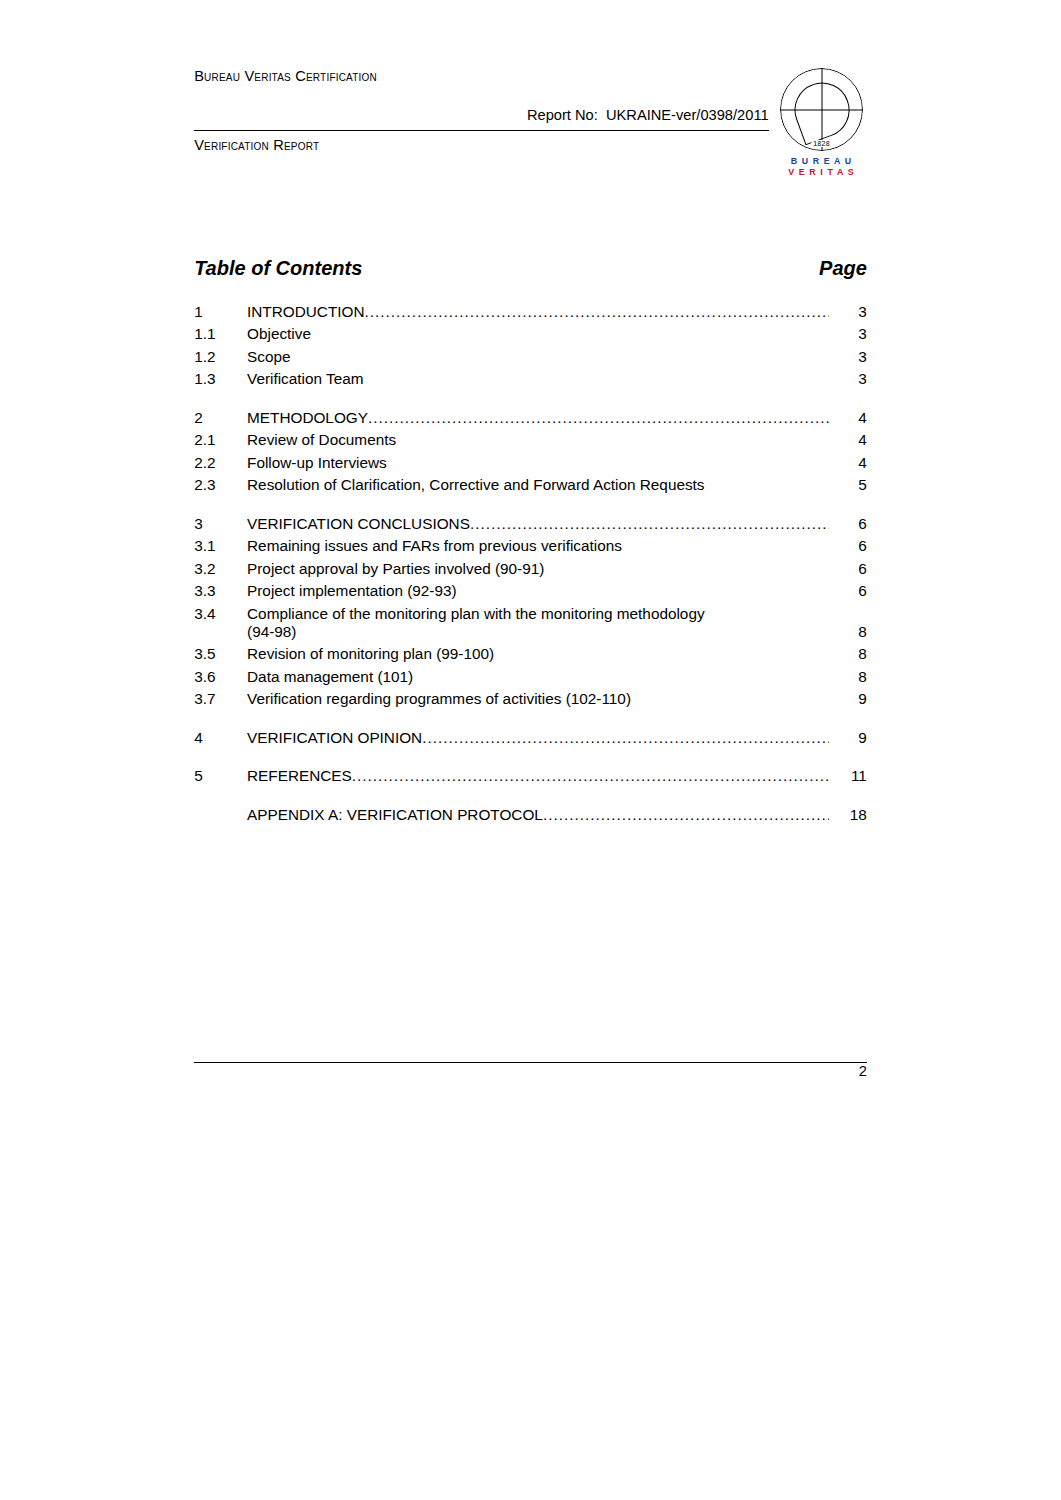1828
B U R E A U
V E R I T A S
Bureau Veritas Certification
Report No: UKRAINE-ver/0398/2011
Verification Report
Table of Contents Page
1
INTRODUCTION
3
1.1
Objective
3
1.2
Scope
3
1.3
Verification Team
3
2
METHODOLOGY
4
2.1
Review of Documents
4
2.2
Follow-up Interviews
4
2.3
Resolution of Clarification, Corrective and Forward Action Requests
5
3
VERIFICATION CONCLUSIONS
6
3.1
Remaining issues and FARs from previous verifications
6
3.2
Project approval by Parties involved (90-91)
6
3.3
Project implementation (92-93)
6
3.4
Compliance of the monitoring plan with the monitoring methodology(94-98)
8
3.5
Revision of monitoring plan (99-100)
8
3.6
Data management (101)
8
3.7
Verification regarding programmes of activities (102-110)
9
4
VERIFICATION OPINION
9
5
REFERENCES
11
APPENDIX A: VERIFICATION PROTOCOL
18
2